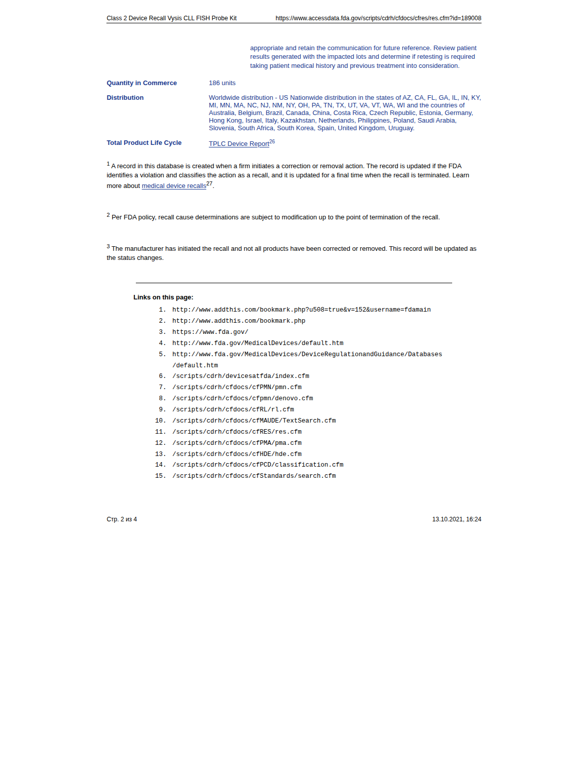Class 2 Device Recall Vysis CLL FISH Probe Kit
https://www.accessdata.fda.gov/scripts/cdrh/cfdocs/cfres/res.cfm?id=189008
appropriate and retain the communication for future reference. Review patient results generated with the impacted lots and determine if retesting is required taking patient medical history and previous treatment into consideration.
| Quantity in Commerce | 186 units |
| Distribution | Worldwide distribution - US Nationwide distribution in the states of AZ, CA, FL, GA, IL, IN, KY, MI, MN, MA, NC, NJ, NM, NY, OH, PA, TN, TX, UT, VA, VT, WA, WI and the countries of Australia, Belgium, Brazil, Canada, China, Costa Rica, Czech Republic, Estonia, Germany, Hong Kong, Israel, Italy, Kazakhstan, Netherlands, Philippines, Poland, Saudi Arabia, Slovenia, South Africa, South Korea, Spain, United Kingdom, Uruguay. |
| Total Product Life Cycle | TPLC Device Report 26 |
1 A record in this database is created when a firm initiates a correction or removal action. The record is updated if the FDA identifies a violation and classifies the action as a recall, and it is updated for a final time when the recall is terminated. Learn more about medical device recalls27.
2 Per FDA policy, recall cause determinations are subject to modification up to the point of termination of the recall.
3 The manufacturer has initiated the recall and not all products have been corrected or removed. This record will be updated as the status changes.
Links on this page:
http://www.addthis.com/bookmark.php?u508=true&v=152&username=fdamain
http://www.addthis.com/bookmark.php
https://www.fda.gov/
http://www.fda.gov/MedicalDevices/default.htm
http://www.fda.gov/MedicalDevices/DeviceRegulationandGuidance/Databases/default.htm
/scripts/cdrh/devicesatfda/index.cfm
/scripts/cdrh/cfdocs/cfPMN/pmn.cfm
/scripts/cdrh/cfdocs/cfpmn/denovo.cfm
/scripts/cdrh/cfdocs/cfRL/rl.cfm
/scripts/cdrh/cfdocs/cfMAUDE/TextSearch.cfm
/scripts/cdrh/cfdocs/cfRES/res.cfm
/scripts/cdrh/cfdocs/cfPMA/pma.cfm
/scripts/cdrh/cfdocs/cfHDE/hde.cfm
/scripts/cdrh/cfdocs/cfPCD/classification.cfm
/scripts/cdrh/cfdocs/cfStandards/search.cfm
Стр. 2 из 4
13.10.2021, 16:24